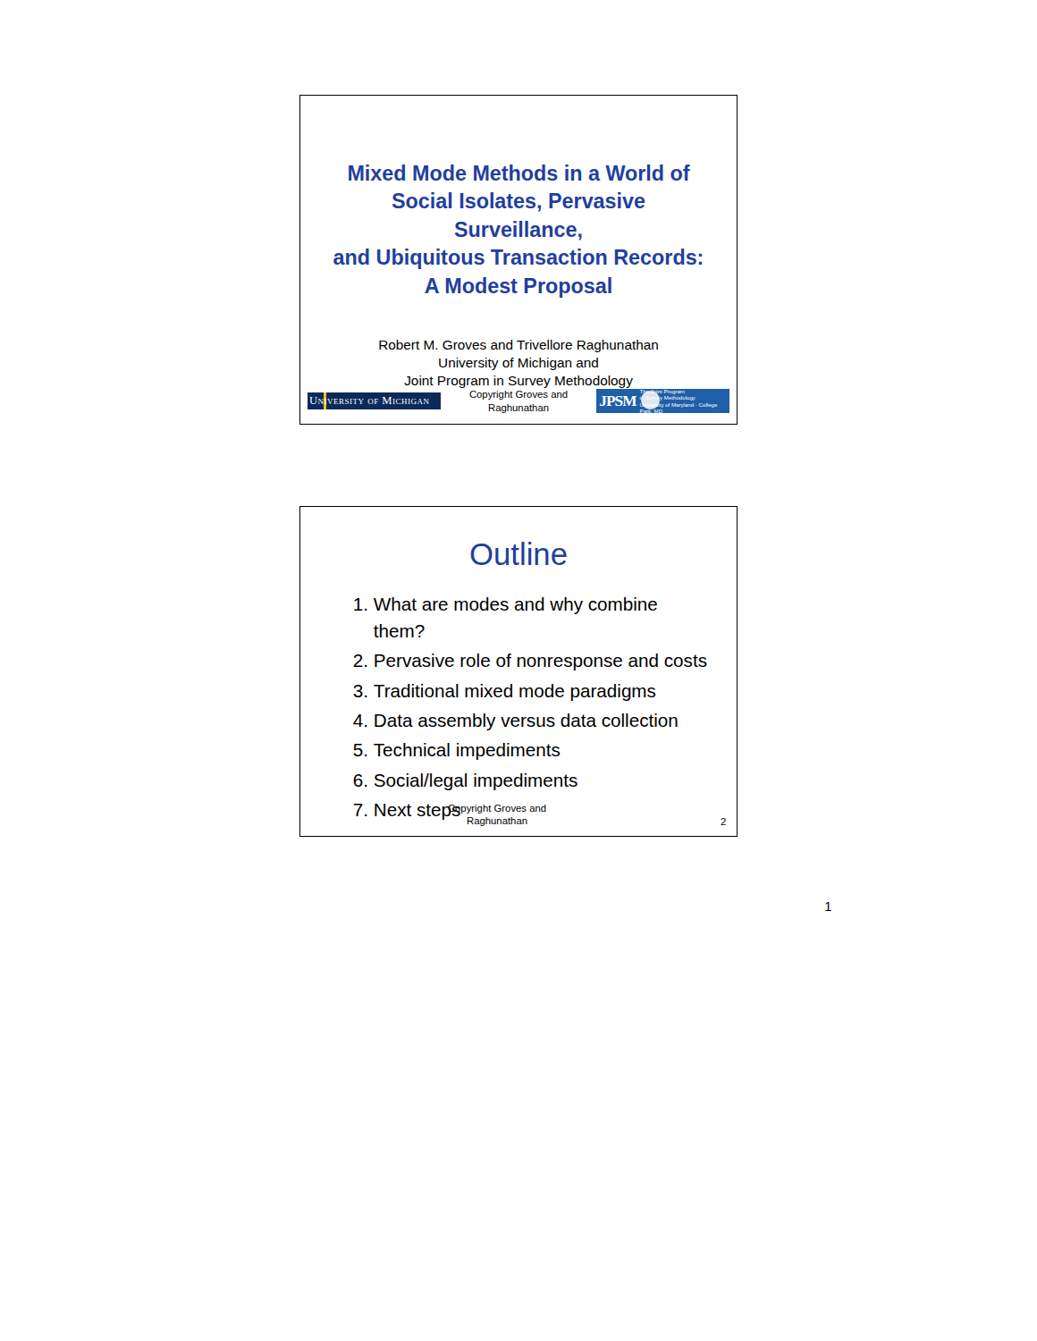Mixed Mode Methods in a World of
Social Isolates, Pervasive Surveillance,
and Ubiquitous Transaction Records:
A Modest Proposal
Robert M. Groves and Trivellore Raghunathan
University of Michigan and
Joint Program in Survey Methodology
University of Michigan
Copyright Groves and
Raghunathan
JPSM The Joint Program
in Survey Methodology
University of Maryland · College Park, MD
Outline
What are modes and why combine them?
Pervasive role of nonresponse and costs
Traditional mixed mode paradigms
Data assembly versus data collection
Technical impediments
Social/legal impediments
Next steps
Copyright Groves and
Raghunathan
2
1